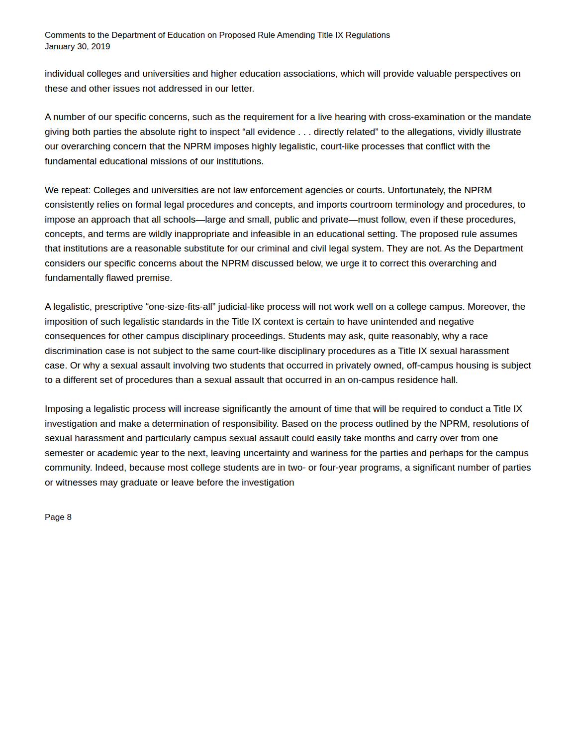Comments to the Department of Education on Proposed Rule Amending Title IX Regulations
January 30, 2019
individual colleges and universities and higher education associations, which will provide valuable perspectives on these and other issues not addressed in our letter.
A number of our specific concerns, such as the requirement for a live hearing with cross-examination or the mandate giving both parties the absolute right to inspect “all evidence . . . directly related” to the allegations, vividly illustrate our overarching concern that the NPRM imposes highly legalistic, court-like processes that conflict with the fundamental educational missions of our institutions.
We repeat: Colleges and universities are not law enforcement agencies or courts. Unfortunately, the NPRM consistently relies on formal legal procedures and concepts, and imports courtroom terminology and procedures, to impose an approach that all schools—large and small, public and private—must follow, even if these procedures, concepts, and terms are wildly inappropriate and infeasible in an educational setting. The proposed rule assumes that institutions are a reasonable substitute for our criminal and civil legal system. They are not. As the Department considers our specific concerns about the NPRM discussed below, we urge it to correct this overarching and fundamentally flawed premise.
A legalistic, prescriptive “one-size-fits-all” judicial-like process will not work well on a college campus. Moreover, the imposition of such legalistic standards in the Title IX context is certain to have unintended and negative consequences for other campus disciplinary proceedings. Students may ask, quite reasonably, why a race discrimination case is not subject to the same court-like disciplinary procedures as a Title IX sexual harassment case. Or why a sexual assault involving two students that occurred in privately owned, off-campus housing is subject to a different set of procedures than a sexual assault that occurred in an on-campus residence hall.
Imposing a legalistic process will increase significantly the amount of time that will be required to conduct a Title IX investigation and make a determination of responsibility. Based on the process outlined by the NPRM, resolutions of sexual harassment and particularly campus sexual assault could easily take months and carry over from one semester or academic year to the next, leaving uncertainty and wariness for the parties and perhaps for the campus community. Indeed, because most college students are in two- or four-year programs, a significant number of parties or witnesses may graduate or leave before the investigation
Page 8